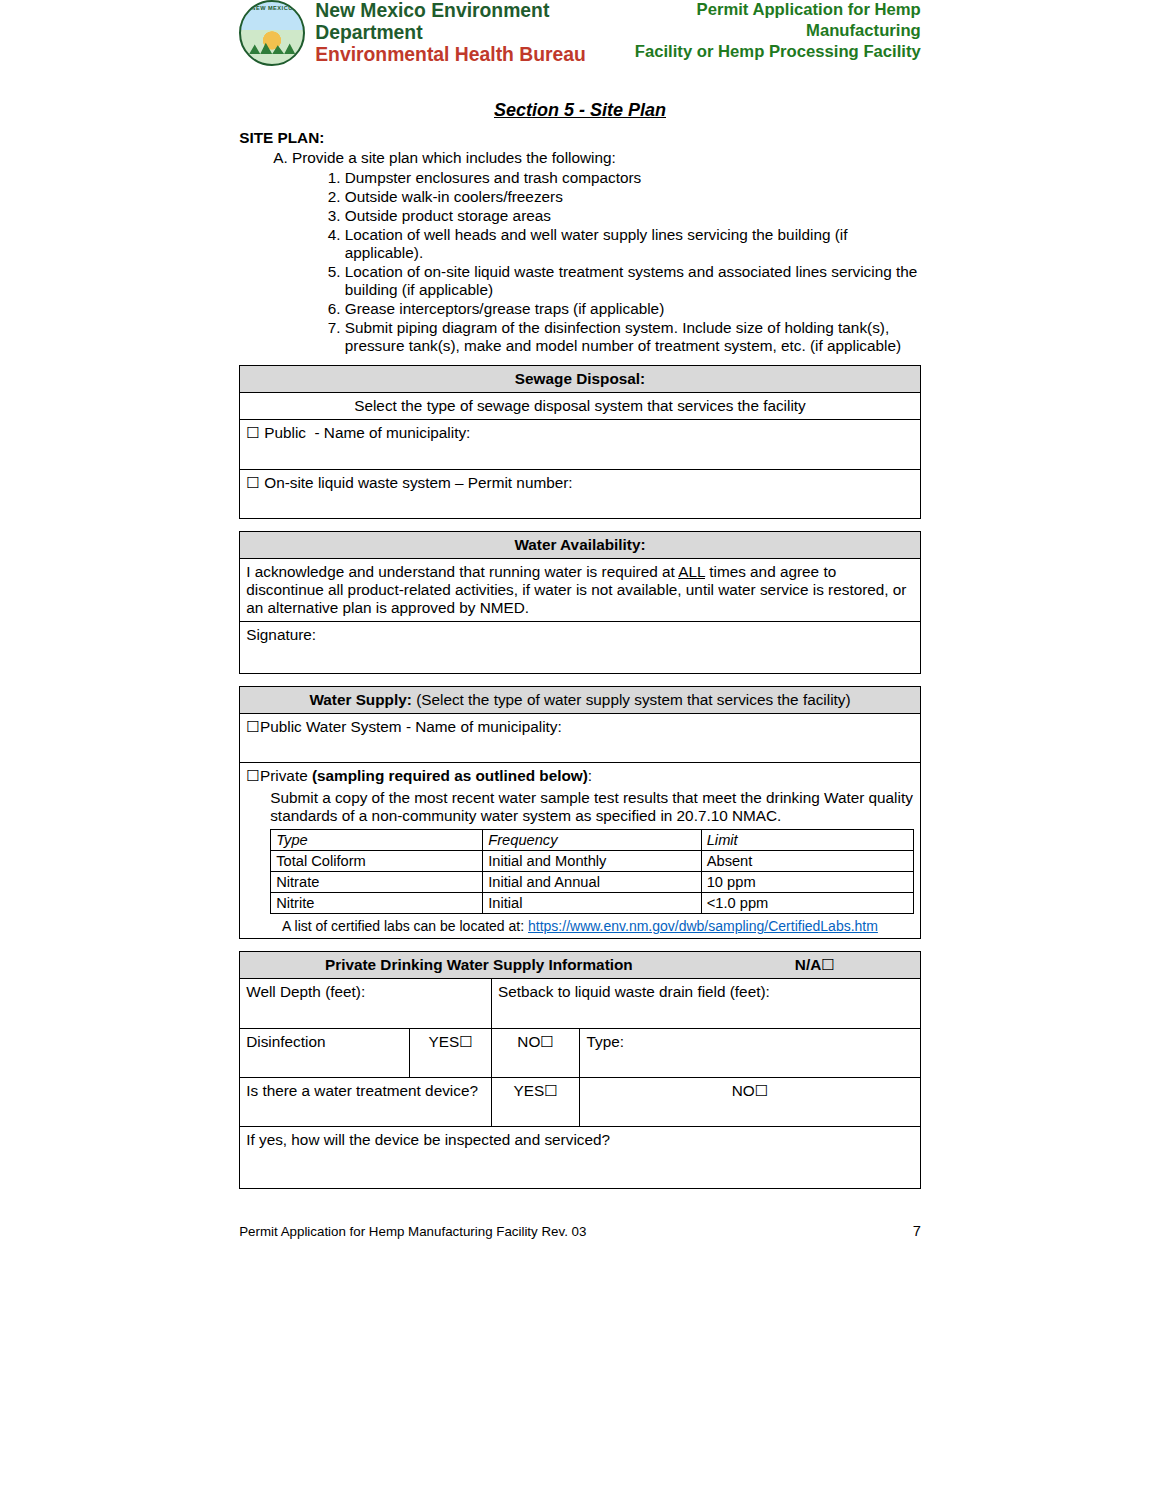New Mexico Environment Department
Environmental Health Bureau
Permit Application for Hemp Manufacturing
Facility or Hemp Processing Facility
Section 5 - Site Plan
SITE PLAN:
Provide a site plan which includes the following:
Dumpster enclosures and trash compactors
Outside walk-in coolers/freezers
Outside product storage areas
Location of well heads and well water supply lines servicing the building (if applicable).
Location of on-site liquid waste treatment systems and associated lines servicing the building (if applicable)
Grease interceptors/grease traps (if applicable)
Submit piping diagram of the disinfection system. Include size of holding tank(s), pressure tank(s), make and model number of treatment system, etc. (if applicable)
| Sewage Disposal: |
| --- |
| Select the type of sewage disposal system that services the facility |
| ☐ Public - Name of municipality: |
| ☐ On-site liquid waste system – Permit number: |
| Water Availability: |
| --- |
| I acknowledge and understand that running water is required at ALL times and agree to discontinue all product-related activities, if water is not available, until water service is restored, or an alternative plan is approved by NMED. |
| Signature: |
| Water Supply: (Select the type of water supply system that services the facility) |
| --- |
| ☐ Public Water System - Name of municipality: |
| ☐ Private (sampling required as outlined below) : Submit a copy of the most recent water sample test results that meet the drinking Water quality standards of a non-community water system as specified in 20.7.10 NMAC. / Type / Frequency / Limit / / --- / --- / --- / / Total Coliform / Initial and Monthly / Absent / / Nitrate / Initial and Annual / 10 ppm / / Nitrite / Initial / <1.0 ppm / A list of certified labs can be located at: https://www.env.nm.gov/dwb/sampling/CertifiedLabs.htm |
| Private Drinking Water Supply Information N/A ☐ |
| --- |
| Well Depth (feet): | Setback to liquid waste drain field (feet): |
| Disinfection | YES ☐ | NO ☐ | Type: |
| Is there a water treatment device? | YES ☐ | NO ☐ |
| If yes, how will the device be inspected and serviced? |
Permit Application for Hemp Manufacturing Facility Rev. 03
7